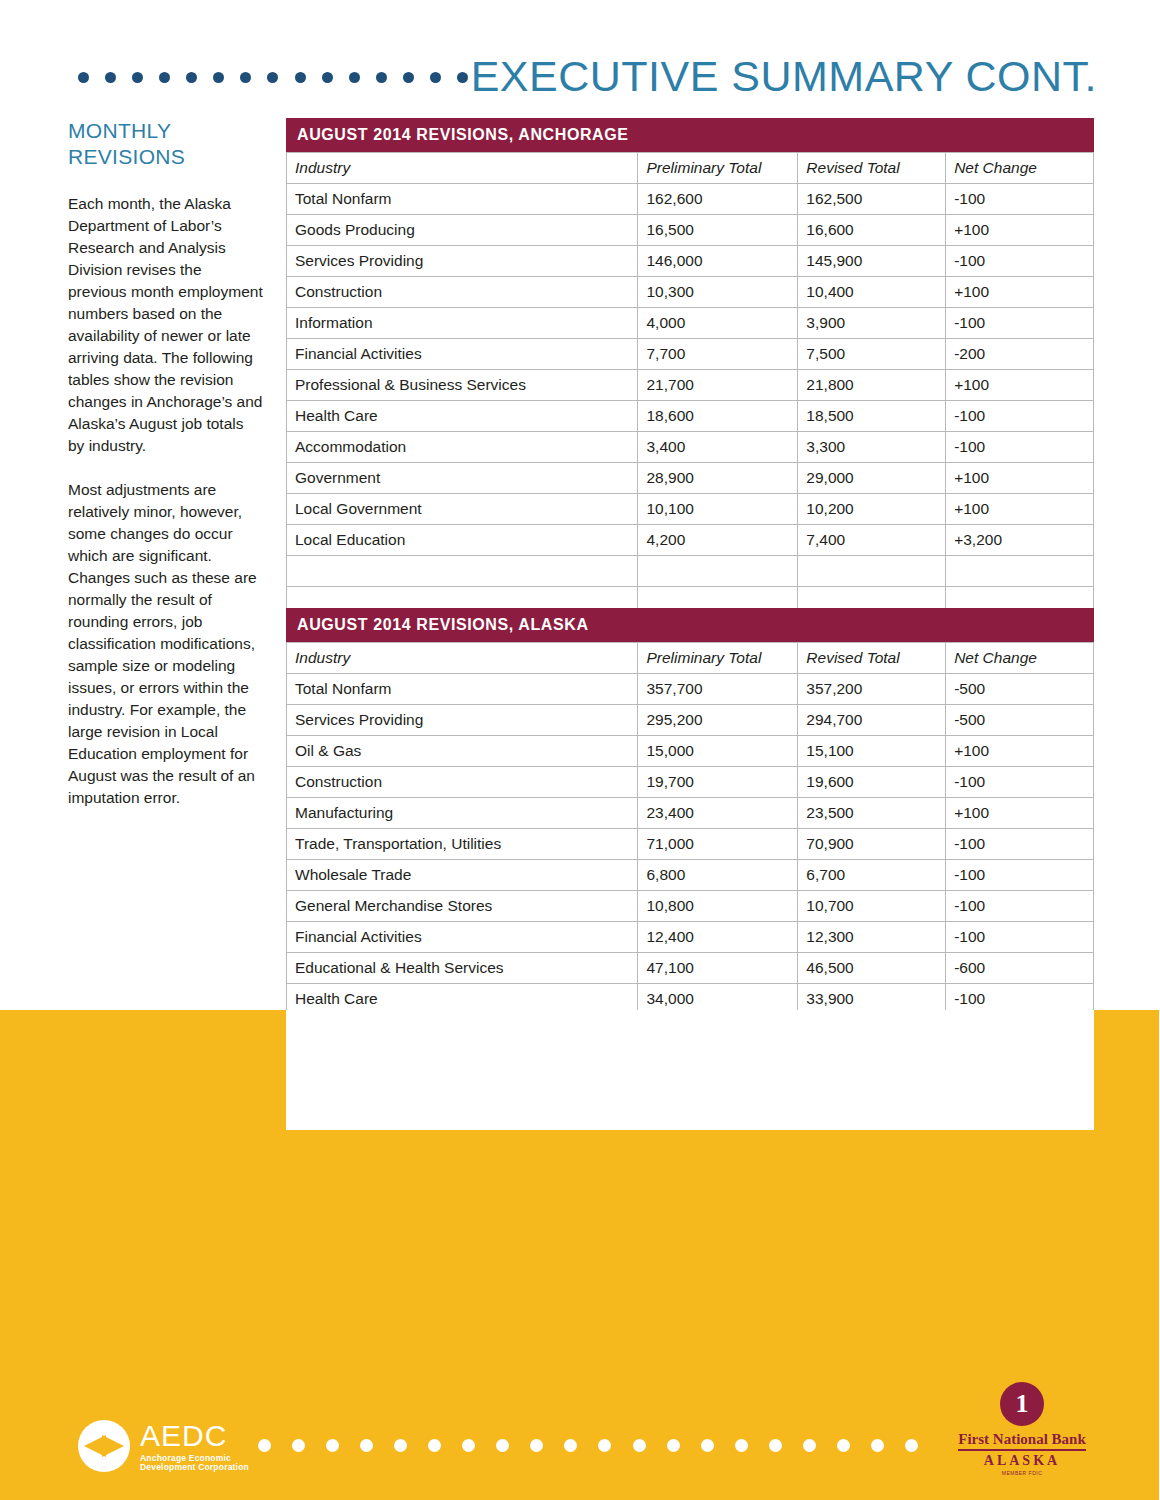EXECUTIVE SUMMARY CONT.
MONTHLY
REVISIONS
Each month, the Alaska Department of Labor’s Research and Analysis Division revises the previous month employment numbers based on the availability of newer or late arriving data. The following tables show the revision changes in Anchorage’s and Alaska’s August job totals by industry.
Most adjustments are relatively minor, however, some changes do occur which are significant. Changes such as these are normally the result of rounding errors, job classification modifications, sample size or modeling issues, or errors within the industry. For example, the large revision in Local Education employment for August was the result of an imputation error.
AUGUST 2014 REVISIONS, ANCHORAGE
| Industry | Preliminary Total | Revised Total | Net Change |
| --- | --- | --- | --- |
| Total Nonfarm | 162,600 | 162,500 | -100 |
| Goods Producing | 16,500 | 16,600 | +100 |
| Services Providing | 146,000 | 145,900 | -100 |
| Construction | 10,300 | 10,400 | +100 |
| Information | 4,000 | 3,900 | -100 |
| Financial Activities | 7,700 | 7,500 | -200 |
| Professional & Business Services | 21,700 | 21,800 | +100 |
| Health Care | 18,600 | 18,500 | -100 |
| Accommodation | 3,400 | 3,300 | -100 |
| Government | 28,900 | 29,000 | +100 |
| Local Government | 10,100 | 10,200 | +100 |
| Local Education | 4,200 | 7,400 | +3,200 |
AUGUST 2014 REVISIONS, ALASKA
| Industry | Preliminary Total | Revised Total | Net Change |
| --- | --- | --- | --- |
| Total Nonfarm | 357,700 | 357,200 | -500 |
| Services Providing | 295,200 | 294,700 | -500 |
| Oil & Gas | 15,000 | 15,100 | +100 |
| Construction | 19,700 | 19,600 | -100 |
| Manufacturing | 23,400 | 23,500 | +100 |
| Trade, Transportation, Utilities | 71,000 | 70,900 | -100 |
| Wholesale Trade | 6,800 | 6,700 | -100 |
| General Merchandise Stores | 10,800 | 10,700 | -100 |
| Financial Activities | 12,400 | 12,300 | -100 |
| Educational & Health Services | 47,100 | 46,500 | -600 |
| Health Care | 34,000 | 33,900 | -100 |
| Leisure & Hospitality | 38,300 | 38,500 | +200 |
| Accommodation | 9,500 | 9,600 | +100 |
| Other Services | 11,400 | 11,500 | +100 |
AEDC
Anchorage Economic
Development Corporation
1
First National Bank
ALASKA
MEMBER FDIC